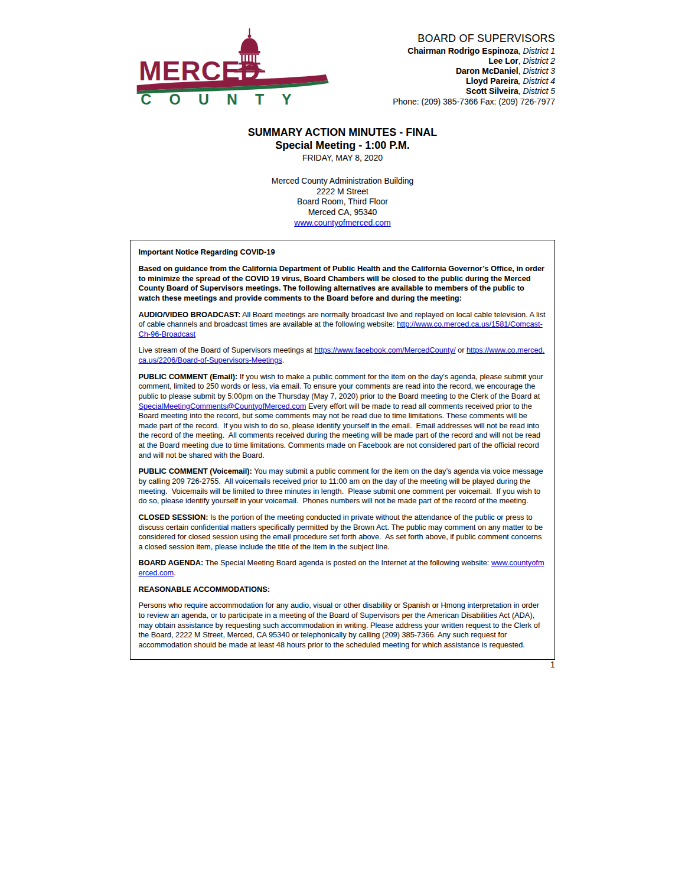MERCED C O U N T Y
BOARD OF SUPERVISORS
Chairman Rodrigo Espinoza, District 1
Lee Lor, District 2
Daron McDaniel, District 3
Lloyd Pareira, District 4
Scott Silveira, District 5
Phone: (209) 385-7366 Fax: (209) 726-7977
SUMMARY ACTION MINUTES - FINAL
Special Meeting - 1:00 P.M.
FRIDAY, MAY 8, 2020
Merced County Administration Building
2222 M Street
Board Room, Third Floor
Merced CA, 95340
www.countyofmerced.com
Important Notice Regarding COVID-19
Based on guidance from the California Department of Public Health and the California Governor’s Office, in order to minimize the spread of the COVID 19 virus, Board Chambers will be closed to the public during the Merced County Board of Supervisors meetings. The following alternatives are available to members of the public to watch these meetings and provide comments to the Board before and during the meeting:
AUDIO/VIDEO BROADCAST: All Board meetings are normally broadcast live and replayed on local cable television. A list of cable channels and broadcast times are available at the following website: http://www.co.merced.ca.us/1581/Comcast-Ch-96-Broadcast
Live stream of the Board of Supervisors meetings at https://www.facebook.com/MercedCounty/ or https://www.co.merced.ca.us/2206/Board-of-Supervisors-Meetings.
PUBLIC COMMENT (Email): If you wish to make a public comment for the item on the day’s agenda, please submit your comment, limited to 250 words or less, via email. To ensure your comments are read into the record, we encourage the public to please submit by 5:00pm on the Thursday (May 7, 2020) prior to the Board meeting to the Clerk of the Board at SpecialMeetingComments@CountyofMerced.com Every effort will be made to read all comments received prior to the Board meeting into the record, but some comments may not be read due to time limitations. These comments will be made part of the record. If you wish to do so, please identify yourself in the email. Email addresses will not be read into the record of the meeting. All comments received during the meeting will be made part of the record and will not be read at the Board meeting due to time limitations. Comments made on Facebook are not considered part of the official record and will not be shared with the Board.
PUBLIC COMMENT (Voicemail): You may submit a public comment for the item on the day’s agenda via voice message by calling 209 726-2755. All voicemails received prior to 11:00 am on the day of the meeting will be played during the meeting. Voicemails will be limited to three minutes in length. Please submit one comment per voicemail. If you wish to do so, please identify yourself in your voicemail. Phones numbers will not be made part of the record of the meeting.
CLOSED SESSION: Is the portion of the meeting conducted in private without the attendance of the public or press to discuss certain confidential matters specifically permitted by the Brown Act. The public may comment on any matter to be considered for closed session using the email procedure set forth above. As set forth above, if public comment concerns a closed session item, please include the title of the item in the subject line.
BOARD AGENDA: The Special Meeting Board agenda is posted on the Internet at the following website: www.countyofmerced.com.
REASONABLE ACCOMMODATIONS:
Persons who require accommodation for any audio, visual or other disability or Spanish or Hmong interpretation in order to review an agenda, or to participate in a meeting of the Board of Supervisors per the American Disabilities Act (ADA), may obtain assistance by requesting such accommodation in writing. Please address your written request to the Clerk of the Board, 2222 M Street, Merced, CA 95340 or telephonically by calling (209) 385-7366. Any such request for accommodation should be made at least 48 hours prior to the scheduled meeting for which assistance is requested.
1